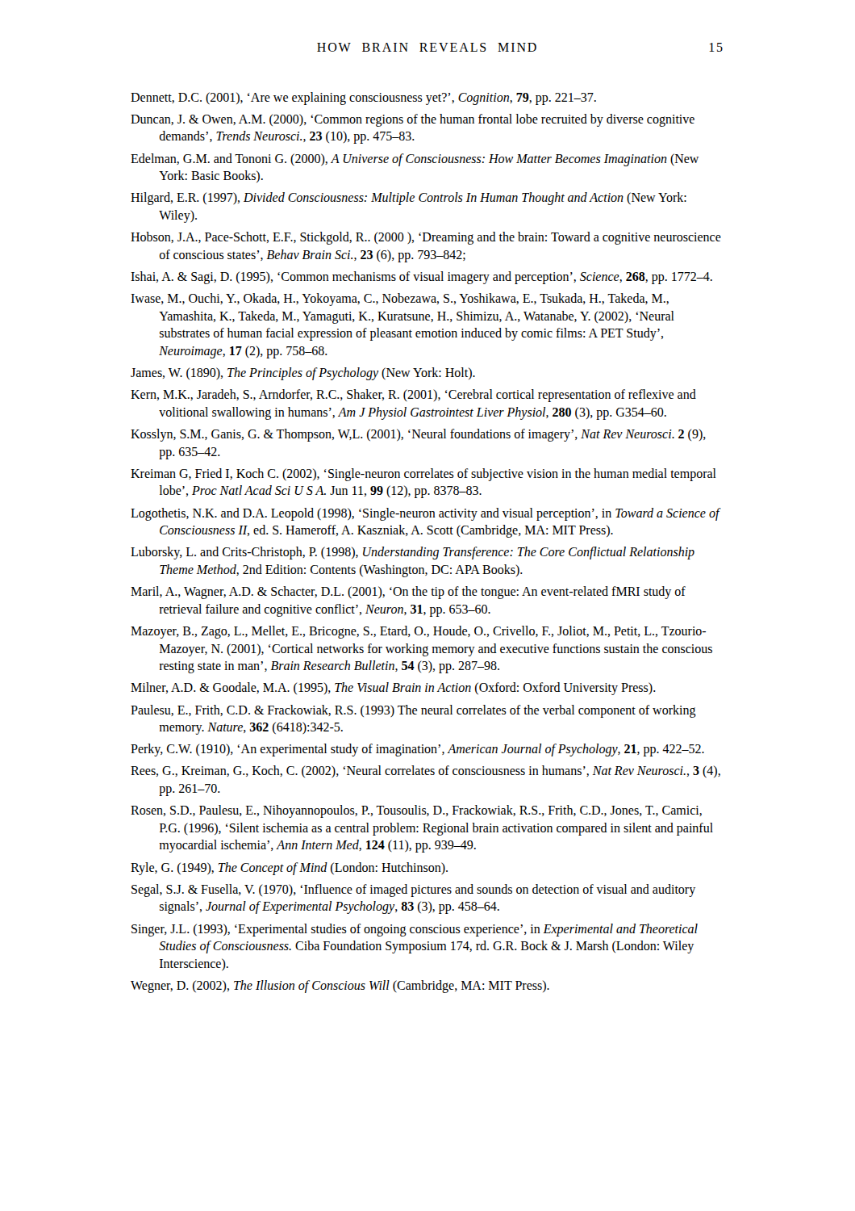HOW BRAIN REVEALS MIND 15
Dennett, D.C. (2001), ‘Are we explaining consciousness yet?’, Cognition, 79, pp. 221–37.
Duncan, J. & Owen, A.M. (2000), ‘Common regions of the human frontal lobe recruited by diverse cognitive demands’, Trends Neurosci., 23 (10), pp. 475–83.
Edelman, G.M. and Tononi G. (2000), A Universe of Consciousness: How Matter Becomes Imagination (New York: Basic Books).
Hilgard, E.R. (1997), Divided Consciousness: Multiple Controls In Human Thought and Action (New York: Wiley).
Hobson, J.A., Pace-Schott, E.F., Stickgold, R.. (2000 ), ‘Dreaming and the brain: Toward a cognitive neuroscience of conscious states’, Behav Brain Sci., 23 (6), pp. 793–842;
Ishai, A. & Sagi, D. (1995), ‘Common mechanisms of visual imagery and perception’, Science, 268, pp. 1772–4.
Iwase, M., Ouchi, Y., Okada, H., Yokoyama, C., Nobezawa, S., Yoshikawa, E., Tsukada, H., Takeda, M., Yamashita, K., Takeda, M., Yamaguti, K., Kuratsune, H., Shimizu, A., Watanabe, Y. (2002), ‘Neural substrates of human facial expression of pleasant emotion induced by comic films: A PET Study’, Neuroimage, 17 (2), pp. 758–68.
James, W. (1890), The Principles of Psychology (New York: Holt).
Kern, M.K., Jaradeh, S., Arndorfer, R.C., Shaker, R. (2001), ‘Cerebral cortical representation of reflexive and volitional swallowing in humans’, Am J Physiol Gastrointest Liver Physiol, 280 (3), pp. G354–60.
Kosslyn, S.M., Ganis, G. & Thompson, W,L. (2001), ‘Neural foundations of imagery’, Nat Rev Neurosci. 2 (9), pp. 635–42.
Kreiman G, Fried I, Koch C. (2002), ‘Single-neuron correlates of subjective vision in the human medial temporal lobe’, Proc Natl Acad Sci U S A. Jun 11, 99 (12), pp. 8378–83.
Logothetis, N.K. and D.A. Leopold (1998), ‘Single-neuron activity and visual perception’, in Toward a Science of Consciousness II, ed. S. Hameroff, A. Kaszniak, A. Scott (Cambridge, MA: MIT Press).
Luborsky, L. and Crits-Christoph, P. (1998), Understanding Transference: The Core Conflictual Relationship Theme Method, 2nd Edition: Contents (Washington, DC: APA Books).
Maril, A., Wagner, A.D. & Schacter, D.L. (2001), ‘On the tip of the tongue: An event-related fMRI study of retrieval failure and cognitive conflict’, Neuron, 31, pp. 653–60.
Mazoyer, B., Zago, L., Mellet, E., Bricogne, S., Etard, O., Houde, O., Crivello, F., Joliot, M., Petit, L., Tzourio-Mazoyer, N. (2001), ‘Cortical networks for working memory and executive functions sustain the conscious resting state in man’, Brain Research Bulletin, 54 (3), pp. 287–98.
Milner, A.D. & Goodale, M.A. (1995), The Visual Brain in Action (Oxford: Oxford University Press).
Paulesu, E., Frith, C.D. & Frackowiak, R.S. (1993) The neural correlates of the verbal component of working memory. Nature, 362 (6418):342-5.
Perky, C.W. (1910), ‘An experimental study of imagination’, American Journal of Psychology, 21, pp. 422–52.
Rees, G., Kreiman, G., Koch, C. (2002), ‘Neural correlates of consciousness in humans’, Nat Rev Neurosci., 3 (4), pp. 261–70.
Rosen, S.D., Paulesu, E., Nihoyannopoulos, P., Tousoulis, D., Frackowiak, R.S., Frith, C.D., Jones, T., Camici, P.G. (1996), ‘Silent ischemia as a central problem: Regional brain activation compared in silent and painful myocardial ischemia’, Ann Intern Med, 124 (11), pp. 939–49.
Ryle, G. (1949), The Concept of Mind (London: Hutchinson).
Segal, S.J. & Fusella, V. (1970), ‘Influence of imaged pictures and sounds on detection of visual and auditory signals’, Journal of Experimental Psychology, 83 (3), pp. 458–64.
Singer, J.L. (1993), ‘Experimental studies of ongoing conscious experience’, in Experimental and Theoretical Studies of Consciousness. Ciba Foundation Symposium 174, rd. G.R. Bock & J. Marsh (London: Wiley Interscience).
Wegner, D. (2002), The Illusion of Conscious Will (Cambridge, MA: MIT Press).